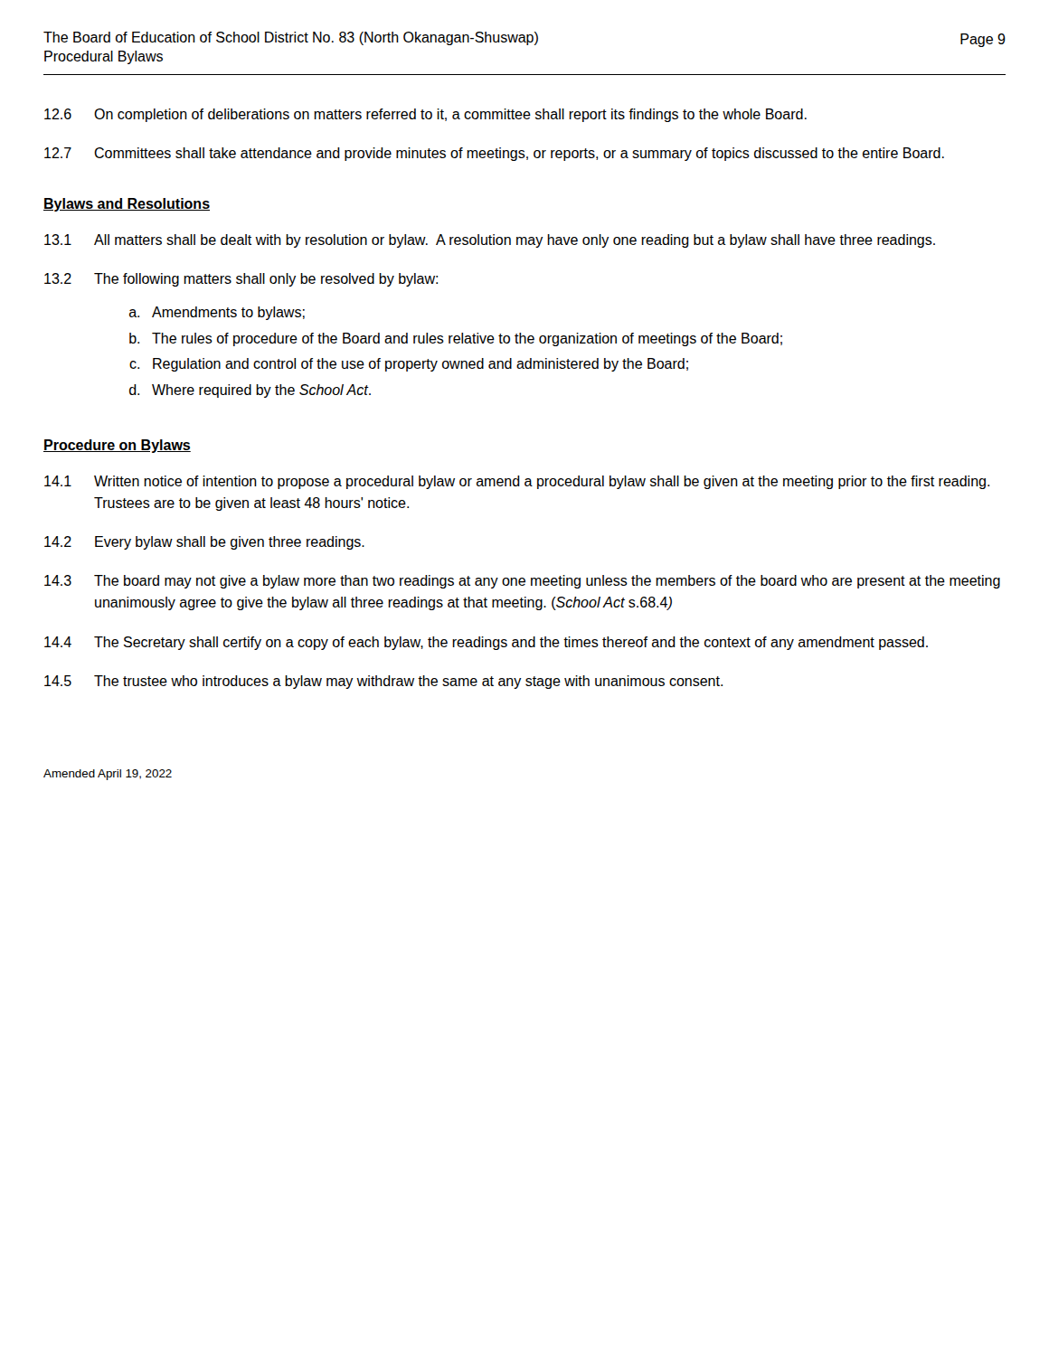The Board of Education of School District No. 83 (North Okanagan-Shuswap)
Procedural Bylaws
Page 9
12.6
On completion of deliberations on matters referred to it, a committee shall report its findings to the whole Board.
12.7
Committees shall take attendance and provide minutes of meetings, or reports, or a summary of topics discussed to the entire Board.
Bylaws and Resolutions
13.1
All matters shall be dealt with by resolution or bylaw. A resolution may have only one reading but a bylaw shall have three readings.
13.2
The following matters shall only be resolved by bylaw:
Amendments to bylaws;
The rules of procedure of the Board and rules relative to the organization of meetings of the Board;
Regulation and control of the use of property owned and administered by the Board;
Where required by the School Act.
Procedure on Bylaws
14.1
Written notice of intention to propose a procedural bylaw or amend a procedural bylaw shall be given at the meeting prior to the first reading. Trustees are to be given at least 48 hours' notice.
14.2
Every bylaw shall be given three readings.
14.3
The board may not give a bylaw more than two readings at any one meeting unless the members of the board who are present at the meeting unanimously agree to give the bylaw all three readings at that meeting. (School Act s.68.4)
14.4
The Secretary shall certify on a copy of each bylaw, the readings and the times thereof and the context of any amendment passed.
14.5
The trustee who introduces a bylaw may withdraw the same at any stage with unanimous consent.
Amended April 19, 2022